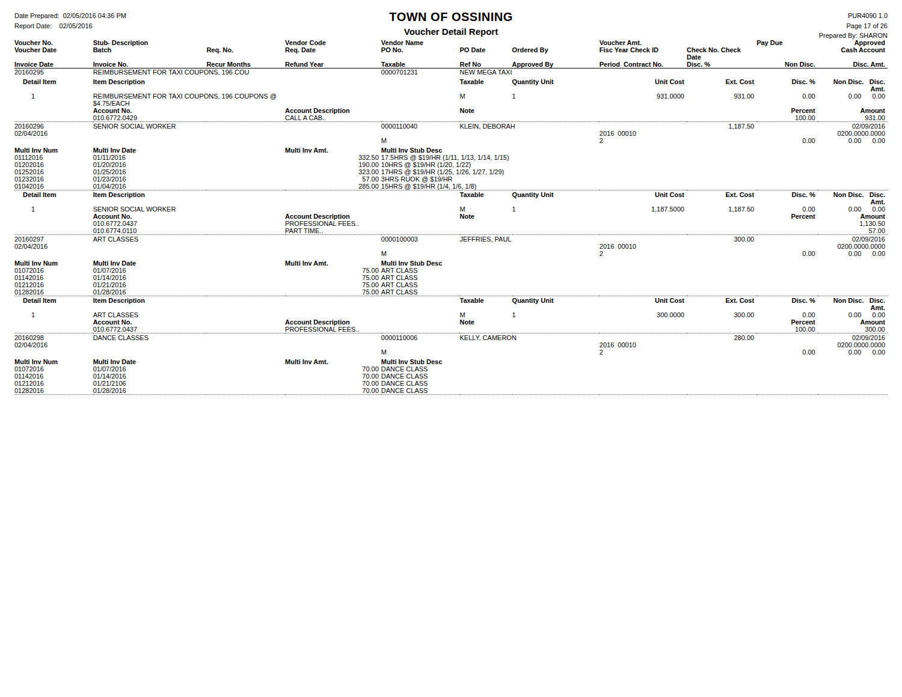Date Prepared: 02/05/2016 04:36 PM
Report Date: 02/05/2016
PUR4090 1.0
Page 17 of 26
Prepared By: SHARON
TOWN OF OSSINING
Voucher Detail Report
| Voucher No. | Stub- Description | Vendor Code | Vendor Name | Voucher Amt. | Pay Due | Approved |
| --- | --- | --- | --- | --- | --- | --- |
| Voucher Date | Batch | Req. No. | Req. Date | PO No. | PO Date | Ordered By | Fisc Year Check ID | Check No. Check Date | | Cash Account |
| Invoice Date | Invoice No. | Recur Months | Refund Year | Taxable | Ref No | Approved By | Period Contract No. | Disc. % | Non Disc. | Disc. Amt. |
| 20160295 | REIMBURSEMENT FOR TAXI COUPONS, 196 COU | 0000701231 | NEW MEGA TAXI | | | |
| Detail Item | Item Description | | Taxable | Quantity Unit | Unit Cost | Ext. Cost | Disc. % | Non Disc. Disc. Amt. |
| 1 | REIMBURSEMENT FOR TAXI COUPONS, 196 COUPONS @ $4.75/EACH | | M | 1 | 931.0000 | 931.00 | 0.00 | 0.00 0.00 |
| | Account No. | Account Description | Note | | | Percent | Amount |
| | 010.6772.0429 | CALL A CAB.. | | | | 100.00 | 931.00 |
| 20160296 | SENIOR SOCIAL WORKER | 0000110040 | KLEIN, DEBORAH | 1,187.50 | | 02/09/2016 |
| 02/04/2016 | | | | 2016 00010 | | | 0200.0000.0000 |
| | | M | | 2 | | 0.00 | 0.00 0.00 |
| Multi Inv Num | Multi Inv Date | Multi Inv Amt. | Multi Inv Stub Desc |
| 01112016 | 01/11/2016 | 332.50 | 17.5HRS @ $19/HR (1/11, 1/13, 1/14, 1/15) |
| 01202016 | 01/20/2016 | 190.00 | 10HRS @ $19/HR (1/20, 1/22) |
| 01252016 | 01/25/2016 | 323.00 | 17HRS @ $19/HR (1/25, 1/26, 1/27, 1/29) |
| 01232016 | 01/23/2016 | 57.00 | 3HRS RUOK @ $19/HR |
| 01042016 | 01/04/2016 | 285.00 | 15HRS @ $19/HR (1/4, 1/6, 1/8) |
| Detail Item | Item Description | | Taxable | Quantity Unit | Unit Cost | Ext. Cost | Disc. % | Non Disc. Disc. Amt. |
| 1 | SENIOR SOCIAL WORKER | | M | 1 | 1,187.5000 | 1,187.50 | 0.00 | 0.00 0.00 |
| | Account No. | Account Description | Note | | | Percent | Amount |
| | 010.6772.0437 | PROFESSIONAL FEES.. | | | | | 1,130.50 |
| | 010.6774.0110 | PART TIME.. | | | | | 57.00 |
| 20160297 | ART CLASSES | 0000100003 | JEFFRIES, PAUL | 300.00 | | 02/09/2016 |
| 02/04/2016 | | | | 2016 00010 | | | 0200.0000.0000 |
| | | M | | 2 | | 0.00 | 0.00 0.00 |
| Multi Inv Num | Multi Inv Date | Multi Inv Amt. | Multi Inv Stub Desc |
| 01072016 | 01/07/2016 | 75.00 | ART CLASS |
| 01142016 | 01/14/2016 | 75.00 | ART CLASS |
| 01212016 | 01/21/2016 | 75.00 | ART CLASS |
| 01282016 | 01/28/2016 | 75.00 | ART CLASS |
| Detail Item | Item Description | | Taxable | Quantity Unit | Unit Cost | Ext. Cost | Disc. % | Non Disc. Disc. Amt. |
| 1 | ART CLASSES | | M | 1 | 300.0000 | 300.00 | 0.00 | 0.00 0.00 |
| | Account No. | Account Description | Note | | | Percent | Amount |
| | 010.6772.0437 | PROFESSIONAL FEES.. | | | | 100.00 | 300.00 |
| 20160298 | DANCE CLASSES | 0000110006 | KELLY, CAMERON | 280.00 | | 02/09/2016 |
| 02/04/2016 | | | | 2016 00010 | | | 0200.0000.0000 |
| | | M | | 2 | | 0.00 | 0.00 0.00 |
| Multi Inv Num | Multi Inv Date | Multi Inv Amt. | Multi Inv Stub Desc |
| 01072016 | 01/07/2016 | 70.00 | DANCE CLASS |
| 01142016 | 01/14/2016 | 70.00 | DANCE CLASS |
| 01212016 | 01/21/2106 | 70.00 | DANCE CLASS |
| 01282016 | 01/28/2016 | 70.00 | DANCE CLASS |